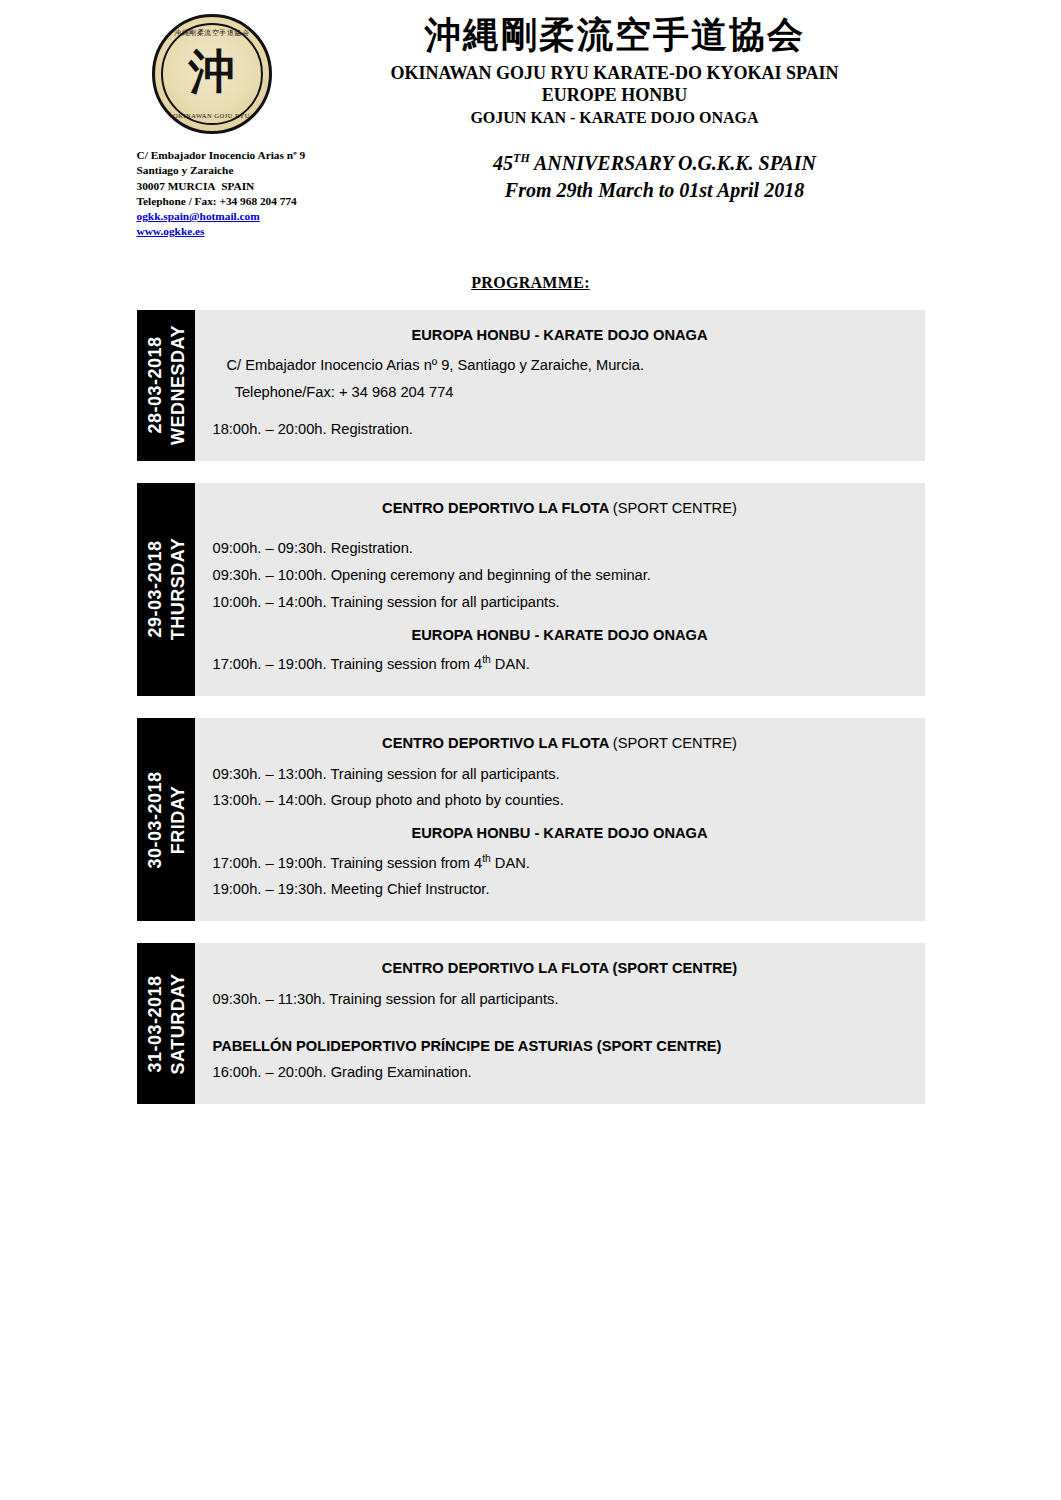沖縄剛柔流空手道協会
沖
OKINAWAN GOJU RYU
沖縄剛柔流空手道協会
OKINAWAN GOJU RYU KARATE-DO KYOKAI SPAIN
EUROPE HONBU
GOJUN KAN - KARATE DOJO ONAGA
C/ Embajador Inocencio Arias nº 9
Santiago y Zaraiche
30007 MURCIA SPAIN
Telephone / Fax: +34 968 204 774
ogkk.spain@hotmail.com
www.ogkke.es
45TH ANNIVERSARY O.G.K.K. SPAIN
From 29th March to 01st April 2018
PROGRAMME:
28-03-2018 WEDNESDAY
EUROPA HONBU - KARATE DOJO ONAGA
C/ Embajador Inocencio Arias nº 9, Santiago y Zaraiche, Murcia.
Telephone/Fax: + 34 968 204 774
18:00h. – 20:00h. Registration.
29-03-2018 THURSDAY
CENTRO DEPORTIVO LA FLOTA (SPORT CENTRE)
09:00h. – 09:30h. Registration.
09:30h. – 10:00h. Opening ceremony and beginning of the seminar.
10:00h. – 14:00h. Training session for all participants.
EUROPA HONBU - KARATE DOJO ONAGA
17:00h. – 19:00h. Training session from 4th DAN.
30-03-2018 FRIDAY
CENTRO DEPORTIVO LA FLOTA (SPORT CENTRE)
09:30h. – 13:00h. Training session for all participants.
13:00h. – 14:00h. Group photo and photo by counties.
EUROPA HONBU - KARATE DOJO ONAGA
17:00h. – 19:00h. Training session from 4th DAN.
19:00h. – 19:30h. Meeting Chief Instructor.
31-03-2018 SATURDAY
CENTRO DEPORTIVO LA FLOTA (SPORT CENTRE)
09:30h. – 11:30h. Training session for all participants.
PABELLÓN POLIDEPORTIVO PRÍNCIPE DE ASTURIAS (SPORT CENTRE)
16:00h. – 20:00h. Grading Examination.